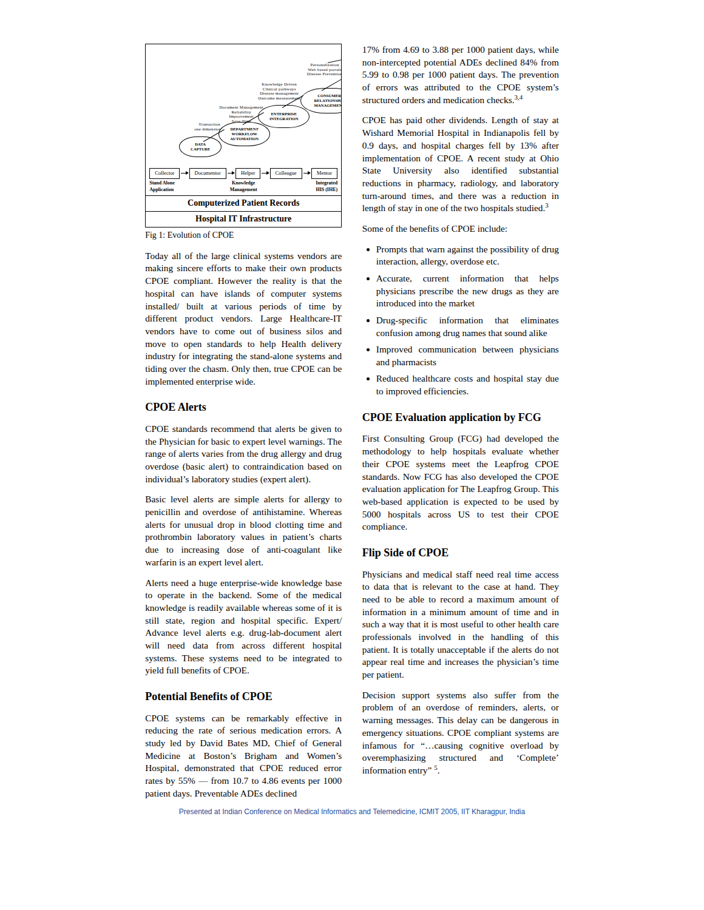CPOE
Data Mining
Knowledge Base
Personalization
Web based portals
Disease Prevention
EVIDENCE BASED
MEDICINE
Knowledge Driven
Clinical pathways
Disease management
Outcome measurement
CONSUMER
RELATIONSHIP
MANAGEMENT
Document Management
Reliability Improvement
Save Time
ENTERPRISE
INTEGRATION
Transaction
one dimensional
DEPARTMENT
WORKFLOW
AUTOMATION
DATA
CAPTURE
Collector
Documentor
Helper
Colleague
Mentor
Stand Alone
Application Knowledge
Management Integrated
HIS (IHE)
Computerized Patient Records
Hospital IT Infrastructure
Fig 1: Evolution of CPOE
Today all of the large clinical systems vendors are making sincere efforts to make their own products CPOE compliant. However the reality is that the hospital can have islands of computer systems installed/ built at various periods of time by different product vendors. Large Healthcare-IT vendors have to come out of business silos and move to open standards to help Health delivery industry for integrating the stand-alone systems and tiding over the chasm. Only then, true CPOE can be implemented enterprise wide.
CPOE Alerts
CPOE standards recommend that alerts be given to the Physician for basic to expert level warnings. The range of alerts varies from the drug allergy and drug overdose (basic alert) to contraindication based on individual’s laboratory studies (expert alert).
Basic level alerts are simple alerts for allergy to penicillin and overdose of antihistamine. Whereas alerts for unusual drop in blood clotting time and prothrombin laboratory values in patient’s charts due to increasing dose of anti-coagulant like warfarin is an expert level alert.
Alerts need a huge enterprise-wide knowledge base to operate in the backend. Some of the medical knowledge is readily available whereas some of it is still state, region and hospital specific. Expert/ Advance level alerts e.g. drug-lab-document alert will need data from across different hospital systems. These systems need to be integrated to yield full benefits of CPOE.
Potential Benefits of CPOE
CPOE systems can be remarkably effective in reducing the rate of serious medication errors. A study led by David Bates MD, Chief of General Medicine at Boston’s Brigham and Women’s Hospital, demonstrated that CPOE reduced error rates by 55% — from 10.7 to 4.86 events per 1000 patient days. Preventable ADEs declined
17% from 4.69 to 3.88 per 1000 patient days, while non-intercepted potential ADEs declined 84% from 5.99 to 0.98 per 1000 patient days. The prevention of errors was attributed to the CPOE system’s structured orders and medication checks.3,4
CPOE has paid other dividends. Length of stay at Wishard Memorial Hospital in Indianapolis fell by 0.9 days, and hospital charges fell by 13% after implementation of CPOE. A recent study at Ohio State University also identified substantial reductions in pharmacy, radiology, and laboratory turn-around times, and there was a reduction in length of stay in one of the two hospitals studied.3
Some of the benefits of CPOE include:
Prompts that warn against the possibility of drug interaction, allergy, overdose etc.
Accurate, current information that helps physicians prescribe the new drugs as they are introduced into the market
Drug-specific information that eliminates confusion among drug names that sound alike
Improved communication between physicians and pharmacists
Reduced healthcare costs and hospital stay due to improved efficiencies.
CPOE Evaluation application by FCG
First Consulting Group (FCG) had developed the methodology to help hospitals evaluate whether their CPOE systems meet the Leapfrog CPOE standards. Now FCG has also developed the CPOE evaluation application for The Leapfrog Group. This web-based application is expected to be used by 5000 hospitals across US to test their CPOE compliance.
Flip Side of CPOE
Physicians and medical staff need real time access to data that is relevant to the case at hand. They need to be able to record a maximum amount of information in a minimum amount of time and in such a way that it is most useful to other health care professionals involved in the handling of this patient. It is totally unacceptable if the alerts do not appear real time and increases the physician’s time per patient.
Decision support systems also suffer from the problem of an overdose of reminders, alerts, or warning messages. This delay can be dangerous in emergency situations. CPOE compliant systems are infamous for “…causing cognitive overload by overemphasizing structured and ‘Complete’ information entry” 5.
Presented at Indian Conference on Medical Informatics and Telemedicine, ICMIT 2005, IIT Kharagpur, India